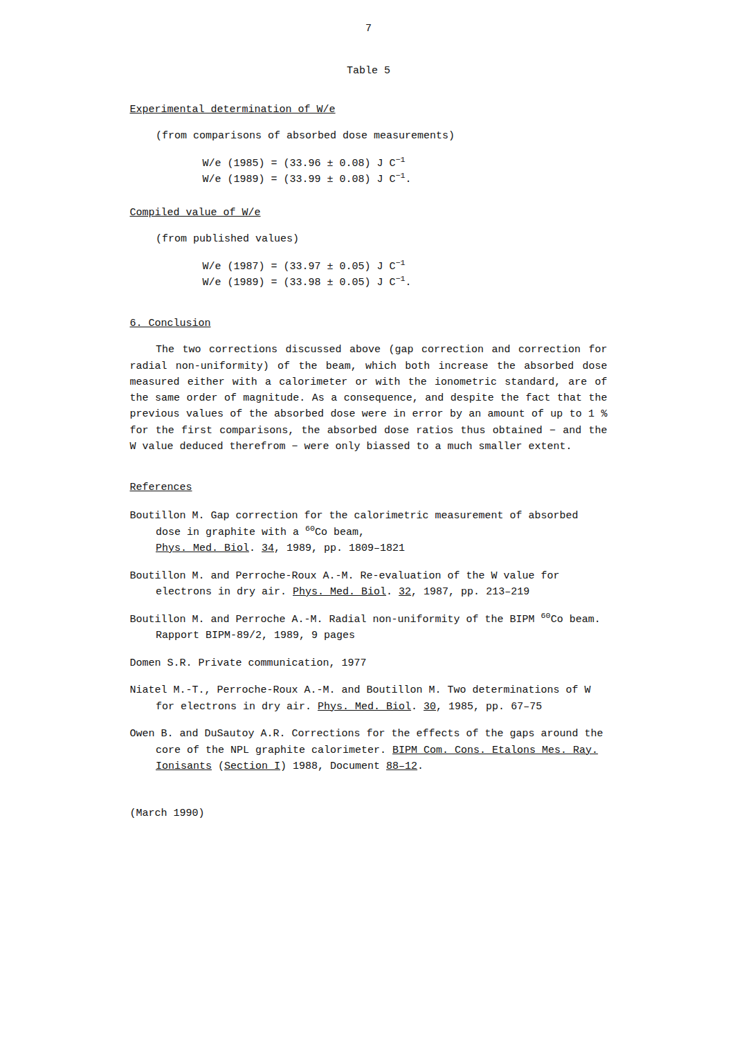7
Table 5
Experimental determination of W/e
(from comparisons of absorbed dose measurements)
W/e (1985) = (33.96 ± 0.08) J C−1
W/e (1989) = (33.99 ± 0.08) J C−1.
Compiled value of W/e
(from published values)
W/e (1987) = (33.97 ± 0.05) J C−1
W/e (1989) = (33.98 ± 0.05) J C−1.
6. Conclusion
The two corrections discussed above (gap correction and correction for radial non-uniformity) of the beam, which both increase the absorbed dose measured either with a calorimeter or with the ionometric standard, are of the same order of magnitude. As a consequence, and despite the fact that the previous values of the absorbed dose were in error by an amount of up to 1 % for the first comparisons, the absorbed dose ratios thus obtained − and the W value deduced therefrom − were only biassed to a much smaller extent.
References
Boutillon M. Gap correction for the calorimetric measurement of absorbed dose in graphite with a 60Co beam,
Phys. Med. Biol. 34, 1989, pp. 1809–1821
Boutillon M. and Perroche-Roux A.-M. Re-evaluation of the W value for electrons in dry air. Phys. Med. Biol. 32, 1987, pp. 213–219
Boutillon M. and Perroche A.-M. Radial non-uniformity of the BIPM 60Co beam. Rapport BIPM-89/2, 1989, 9 pages
Domen S.R. Private communication, 1977
Niatel M.-T., Perroche-Roux A.-M. and Boutillon M. Two determinations of W for electrons in dry air. Phys. Med. Biol. 30, 1985, pp. 67–75
Owen B. and DuSautoy A.R. Corrections for the effects of the gaps around the core of the NPL graphite calorimeter. BIPM Com. Cons. Etalons Mes. Ray. Ionisants (Section I) 1988, Document 88–12.
(March 1990)